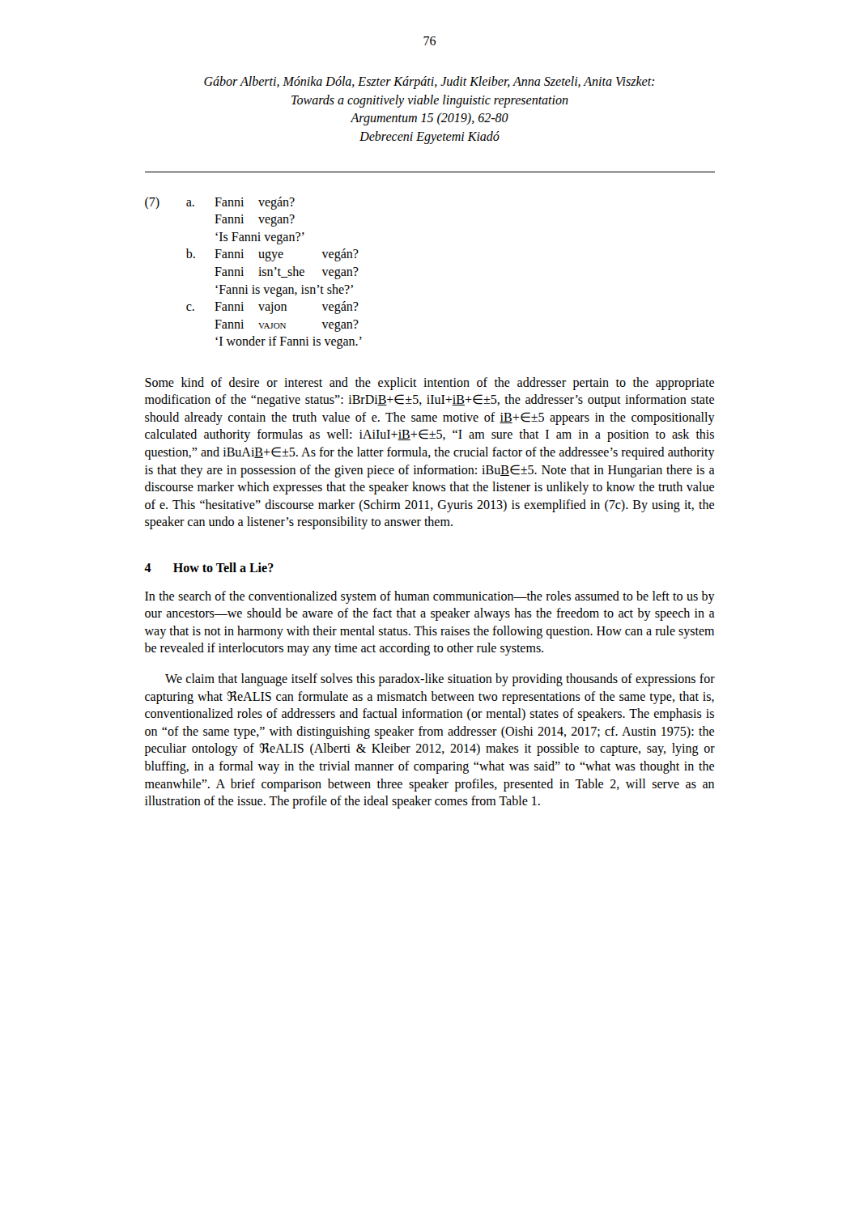76
Gábor Alberti, Mónika Dóla, Eszter Kárpáti, Judit Kleiber, Anna Szeteli, Anita Viszket: Towards a cognitively viable linguistic representation Argumentum 15 (2019), 62-80 Debreceni Egyetemi Kiadó
| (7) | a. | Fanni | vegán? |
| | | Fanni | vegan? |
| | | ‘Is Fanni vegan?’ |
| | b. | Fanni | ugye | vegán? |
| | | Fanni | isn’t_she | vegan? |
| | | ‘Fanni is vegan, isn’t she?’ |
| | c. | Fanni | vajon | vegán? |
| | | Fanni | vajon | vegan? |
| | | ‘I wonder if Fanni is vegan.’ |
Some kind of desire or interest and the explicit intention of the addresser pertain to the appropriate modification of the “negative status”: iBrDiB+∈±5, iIuI+iB+∈±5, the addresser’s output information state should already contain the truth value of e. The same motive of iB+∈±5 appears in the compositionally calculated authority formulas as well: iAiIuI+iB+∈±5, “I am sure that I am in a position to ask this question,” and iBuAiB+∈±5. As for the latter formula, the crucial factor of the addressee’s required authority is that they are in possession of the given piece of information: iBuB∈±5. Note that in Hungarian there is a discourse marker which expresses that the speaker knows that the listener is unlikely to know the truth value of e. This “hesitative” discourse marker (Schirm 2011, Gyuris 2013) is exemplified in (7c). By using it, the speaker can undo a listener’s responsibility to answer them.
4 How to Tell a Lie?
In the search of the conventionalized system of human communication—the roles assumed to be left to us by our ancestors—we should be aware of the fact that a speaker always has the freedom to act by speech in a way that is not in harmony with their mental status. This raises the following question. How can a rule system be revealed if interlocutors may any time act according to other rule systems.
We claim that language itself solves this paradox-like situation by providing thousands of expressions for capturing what ℜeALIS can formulate as a mismatch between two representations of the same type, that is, conventionalized roles of addressers and factual information (or mental) states of speakers. The emphasis is on “of the same type,” with distinguishing speaker from addresser (Oishi 2014, 2017; cf. Austin 1975): the peculiar ontology of ℜeALIS (Alberti & Kleiber 2012, 2014) makes it possible to capture, say, lying or bluffing, in a formal way in the trivial manner of comparing “what was said” to “what was thought in the meanwhile”. A brief comparison between three speaker profiles, presented in Table 2, will serve as an illustration of the issue. The profile of the ideal speaker comes from Table 1.